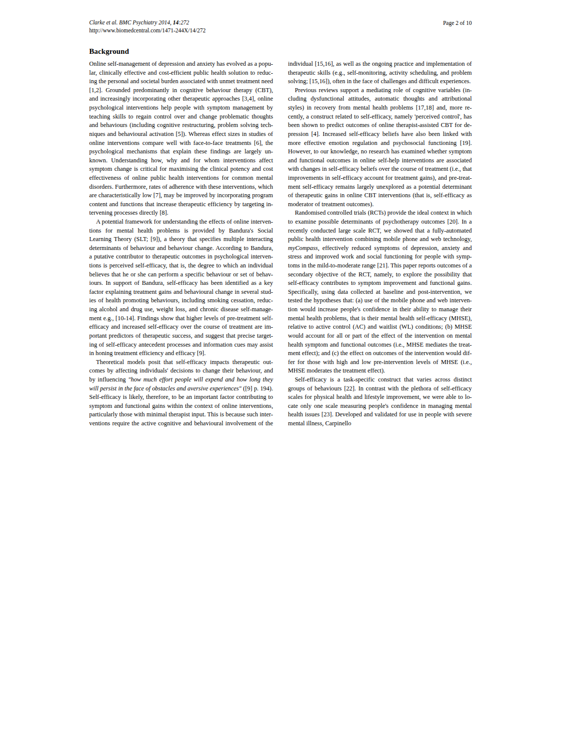Clarke et al. BMC Psychiatry 2014, 14:272
http://www.biomedcentral.com/1471-244X/14/272
Page 2 of 10
Background
Online self-management of depression and anxiety has evolved as a popular, clinically effective and cost-efficient public health solution to reducing the personal and societal burden associated with unmet treatment need [1,2]. Grounded predominantly in cognitive behaviour therapy (CBT), and increasingly incorporating other therapeutic approaches [3,4], online psychological interventions help people with symptom management by teaching skills to regain control over and change problematic thoughts and behaviours (including cognitive restructuring, problem solving techniques and behavioural activation [5]). Whereas effect sizes in studies of online interventions compare well with face-to-face treatments [6], the psychological mechanisms that explain these findings are largely unknown. Understanding how, why and for whom interventions affect symptom change is critical for maximising the clinical potency and cost effectiveness of online public health interventions for common mental disorders. Furthermore, rates of adherence with these interventions, which are characteristically low [7], may be improved by incorporating program content and functions that increase therapeutic efficiency by targeting intervening processes directly [8].
A potential framework for understanding the effects of online interventions for mental health problems is provided by Bandura's Social Learning Theory (SLT; [9]), a theory that specifies multiple interacting determinants of behaviour and behaviour change. According to Bandura, a putative contributor to therapeutic outcomes in psychological interventions is perceived self-efficacy, that is, the degree to which an individual believes that he or she can perform a specific behaviour or set of behaviours. In support of Bandura, self-efficacy has been identified as a key factor explaining treatment gains and behavioural change in several studies of health promoting behaviours, including smoking cessation, reducing alcohol and drug use, weight loss, and chronic disease self-management e.g., [10-14]. Findings show that higher levels of pre-treatment self-efficacy and increased self-efficacy over the course of treatment are important predictors of therapeutic success, and suggest that precise targeting of self-efficacy antecedent processes and information cues may assist in honing treatment efficiency and efficacy [9].
Theoretical models posit that self-efficacy impacts therapeutic outcomes by affecting individuals' decisions to change their behaviour, and by influencing "how much effort people will expend and how long they will persist in the face of obstacles and aversive experiences" ([9] p. 194). Self-efficacy is likely, therefore, to be an important factor contributing to symptom and functional gains within the context of online interventions, particularly those with minimal therapist input. This is because such interventions require the active cognitive and behavioural involvement of the individual [15,16], as well as the ongoing practice and implementation of therapeutic skills (e.g., self-monitoring, activity scheduling, and problem solving; [15,16]), often in the face of challenges and difficult experiences.
Previous reviews support a mediating role of cognitive variables (including dysfunctional attitudes, automatic thoughts and attributional styles) in recovery from mental health problems [17,18] and, more recently, a construct related to self-efficacy, namely 'perceived control', has been shown to predict outcomes of online therapist-assisted CBT for depression [4]. Increased self-efficacy beliefs have also been linked with more effective emotion regulation and psychosocial functioning [19]. However, to our knowledge, no research has examined whether symptom and functional outcomes in online self-help interventions are associated with changes in self-efficacy beliefs over the course of treatment (i.e., that improvements in self-efficacy account for treatment gains), and pre-treatment self-efficacy remains largely unexplored as a potential determinant of therapeutic gains in online CBT interventions (that is, self-efficacy as moderator of treatment outcomes).
Randomised controlled trials (RCTs) provide the ideal context in which to examine possible determinants of psychotherapy outcomes [20]. In a recently conducted large scale RCT, we showed that a fully-automated public health intervention combining mobile phone and web technology, myCompass, effectively reduced symptoms of depression, anxiety and stress and improved work and social functioning for people with symptoms in the mild-to-moderate range [21]. This paper reports outcomes of a secondary objective of the RCT, namely, to explore the possibility that self-efficacy contributes to symptom improvement and functional gains. Specifically, using data collected at baseline and post-intervention, we tested the hypotheses that: (a) use of the mobile phone and web intervention would increase people's confidence in their ability to manage their mental health problems, that is their mental health self-efficacy (MHSE), relative to active control (AC) and waitlist (WL) conditions; (b) MHSE would account for all or part of the effect of the intervention on mental health symptom and functional outcomes (i.e., MHSE mediates the treatment effect); and (c) the effect on outcomes of the intervention would differ for those with high and low pre-intervention levels of MHSE (i.e., MHSE moderates the treatment effect).
Self-efficacy is a task-specific construct that varies across distinct groups of behaviours [22]. In contrast with the plethora of self-efficacy scales for physical health and lifestyle improvement, we were able to locate only one scale measuring people's confidence in managing mental health issues [23]. Developed and validated for use in people with severe mental illness, Carpinello